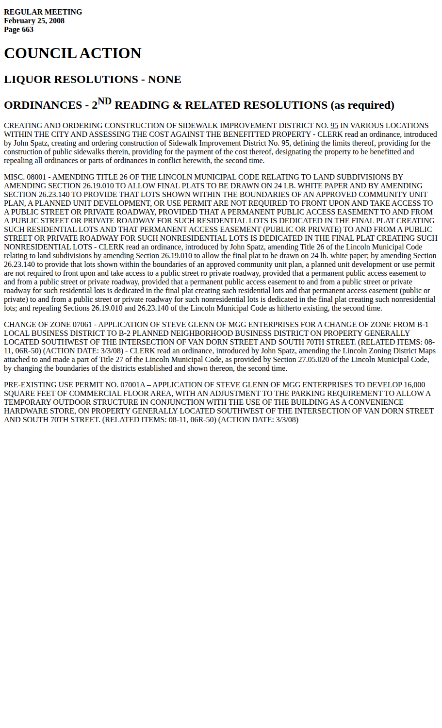REGULAR MEETING
February 25, 2008
Page 663
COUNCIL ACTION
LIQUOR RESOLUTIONS - NONE
ORDINANCES - 2ND READING & RELATED RESOLUTIONS (as required)
CREATING AND ORDERING CONSTRUCTION OF SIDEWALK IMPROVEMENT DISTRICT NO. 95 IN VARIOUS LOCATIONS WITHIN THE CITY AND ASSESSING THE COST AGAINST THE BENEFITTED PROPERTY - CLERK read an ordinance, introduced by John Spatz, creating and ordering construction of Sidewalk Improvement District No. 95, defining the limits thereof, providing for the construction of public sidewalks therein, providing for the payment of the cost thereof, designating the property to be benefitted and repealing all ordinances or parts of ordinances in conflict herewith, the second time.
MISC. 08001 - AMENDING TITLE 26 OF THE LINCOLN MUNICIPAL CODE RELATING TO LAND SUBDIVISIONS BY AMENDING SECTION 26.19.010 TO ALLOW FINAL PLATS TO BE DRAWN ON 24 LB. WHITE PAPER AND BY AMENDING SECTION 26.23.140 TO PROVIDE THAT LOTS SHOWN WITHIN THE BOUNDARIES OF AN APPROVED COMMUNITY UNIT PLAN, A PLANNED UNIT DEVELOPMENT, OR USE PERMIT ARE NOT REQUIRED TO FRONT UPON AND TAKE ACCESS TO A PUBLIC STREET OR PRIVATE ROADWAY, PROVIDED THAT A PERMANENT PUBLIC ACCESS EASEMENT TO AND FROM A PUBLIC STREET OR PRIVATE ROADWAY FOR SUCH RESIDENTIAL LOTS IS DEDICATED IN THE FINAL PLAT CREATING SUCH RESIDENTIAL LOTS AND THAT PERMANENT ACCESS EASEMENT (PUBLIC OR PRIVATE) TO AND FROM A PUBLIC STREET OR PRIVATE ROADWAY FOR SUCH NONRESIDENTIAL LOTS IS DEDICATED IN THE FINAL PLAT CREATING SUCH NONRESIDENTIAL LOTS - CLERK read an ordinance, introduced by John Spatz, amending Title 26 of the Lincoln Municipal Code relating to land subdivisions by amending Section 26.19.010 to allow the final plat to be drawn on 24 lb. white paper; by amending Section 26.23.140 to provide that lots shown within the boundaries of an approved community unit plan, a planned unit development or use permit are not required to front upon and take access to a public street ro private roadway, provided that a permanent public access easement to and from a public street or private roadway, provided that a permanent public access easement to and from a public street or private roadway for such residential lots is dedicated in the final plat creating such residential lots and that permanent access easement (public or private) to and from a public street or private roadway for such nonresidential lots is dedicated in the final plat creating such nonresidential lots; and repealing Sections 26.19.010 and 26.23.140 of the Lincoln Municipal Code as hitherto existing, the second time.
CHANGE OF ZONE 07061 - APPLICATION OF STEVE GLENN OF MGG ENTERPRISES FOR A CHANGE OF ZONE FROM B-1 LOCAL BUSINESS DISTRICT TO B-2 PLANNED NEIGHBORHOOD BUSINESS DISTRICT ON PROPERTY GENERALLY LOCATED SOUTHWEST OF THE INTERSECTION OF VAN DORN STREET AND SOUTH 70TH STREET. (RELATED ITEMS: 08-11, 06R-50) (ACTION DATE: 3/3/08) - CLERK read an ordinance, introduced by John Spatz, amending the Lincoln Zoning District Maps attached to and made a part of Title 27 of the Lincoln Municipal Code, as provided by Section 27.05.020 of the Lincoln Municipal Code, by changing the boundaries of the districts established and shown thereon, the second time.
PRE-EXISTING USE PERMIT NO. 07001A – APPLICATION OF STEVE GLENN OF MGG ENTERPRISES TO DEVELOP 16,000 SQUARE FEET OF COMMERCIAL FLOOR AREA, WITH AN ADJUSTMENT TO THE PARKING REQUIREMENT TO ALLOW A TEMPORARY OUTDOOR STRUCTURE IN CONJUNCTION WITH THE USE OF THE BUILDING AS A CONVENIENCE HARDWARE STORE, ON PROPERTY GENERALLY LOCATED SOUTHWEST OF THE INTERSECTION OF VAN DORN STREET AND SOUTH 70TH STREET. (RELATED ITEMS: 08-11, 06R-50) (ACTION DATE: 3/3/08)